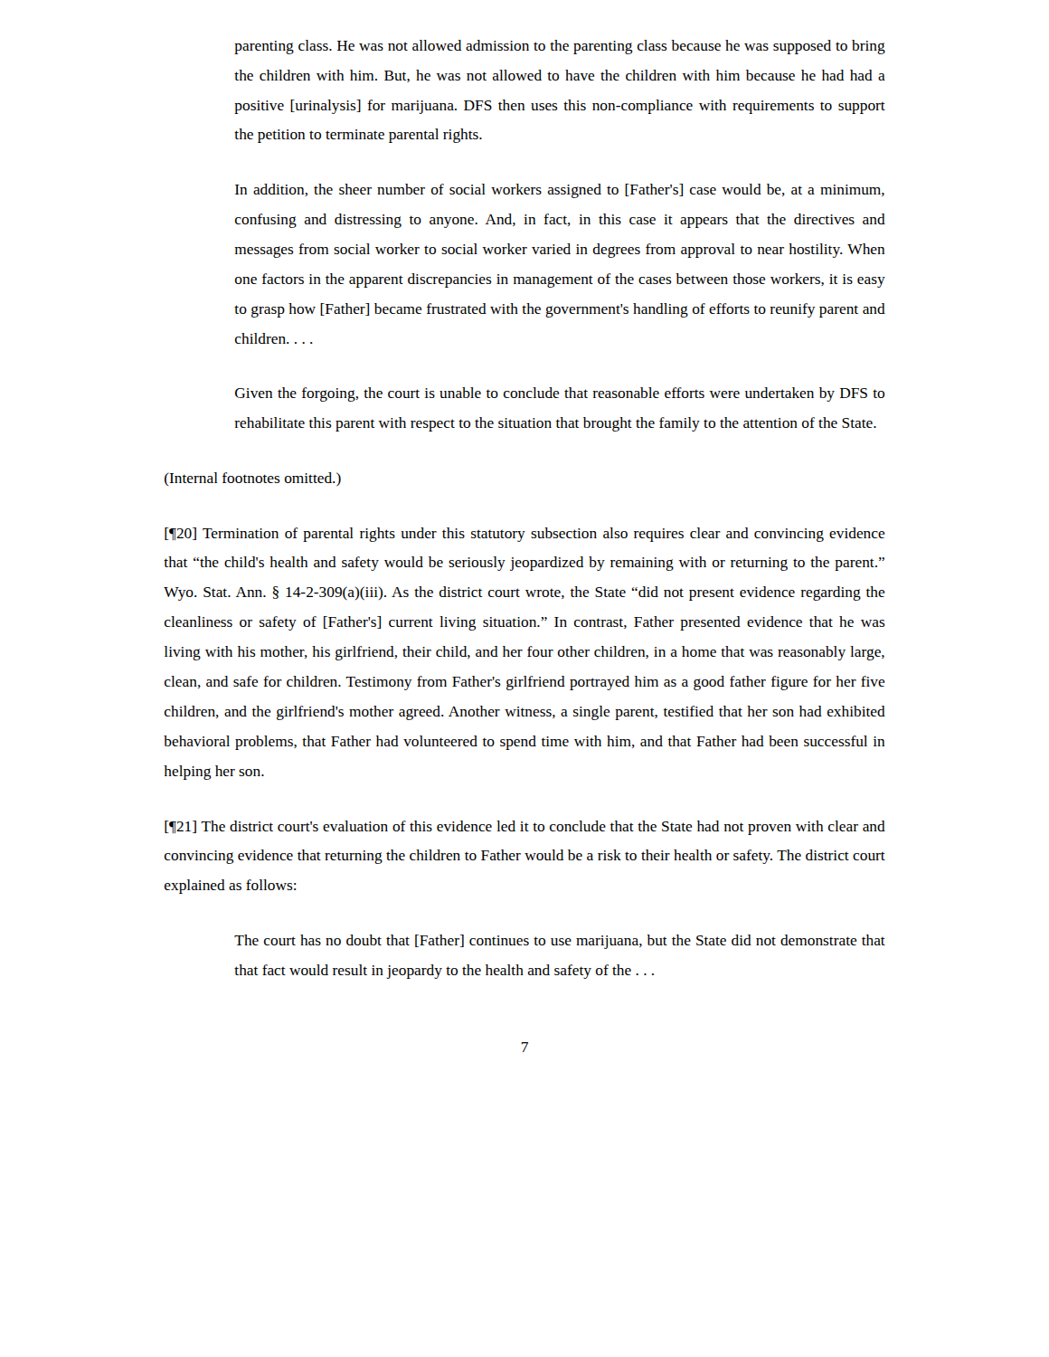parenting class. He was not allowed admission to the parenting class because he was supposed to bring the children with him. But, he was not allowed to have the children with him because he had had a positive [urinalysis] for marijuana. DFS then uses this non-compliance with requirements to support the petition to terminate parental rights.
In addition, the sheer number of social workers assigned to [Father's] case would be, at a minimum, confusing and distressing to anyone. And, in fact, in this case it appears that the directives and messages from social worker to social worker varied in degrees from approval to near hostility. When one factors in the apparent discrepancies in management of the cases between those workers, it is easy to grasp how [Father] became frustrated with the government's handling of efforts to reunify parent and children. . . .
Given the forgoing, the court is unable to conclude that reasonable efforts were undertaken by DFS to rehabilitate this parent with respect to the situation that brought the family to the attention of the State.
(Internal footnotes omitted.)
[¶20] Termination of parental rights under this statutory subsection also requires clear and convincing evidence that “the child's health and safety would be seriously jeopardized by remaining with or returning to the parent.” Wyo. Stat. Ann. § 14-2-309(a)(iii). As the district court wrote, the State “did not present evidence regarding the cleanliness or safety of [Father's] current living situation.” In contrast, Father presented evidence that he was living with his mother, his girlfriend, their child, and her four other children, in a home that was reasonably large, clean, and safe for children. Testimony from Father's girlfriend portrayed him as a good father figure for her five children, and the girlfriend's mother agreed. Another witness, a single parent, testified that her son had exhibited behavioral problems, that Father had volunteered to spend time with him, and that Father had been successful in helping her son.
[¶21] The district court's evaluation of this evidence led it to conclude that the State had not proven with clear and convincing evidence that returning the children to Father would be a risk to their health or safety. The district court explained as follows:
The court has no doubt that [Father] continues to use marijuana, but the State did not demonstrate that that fact would result in jeopardy to the health and safety of the . . .
7